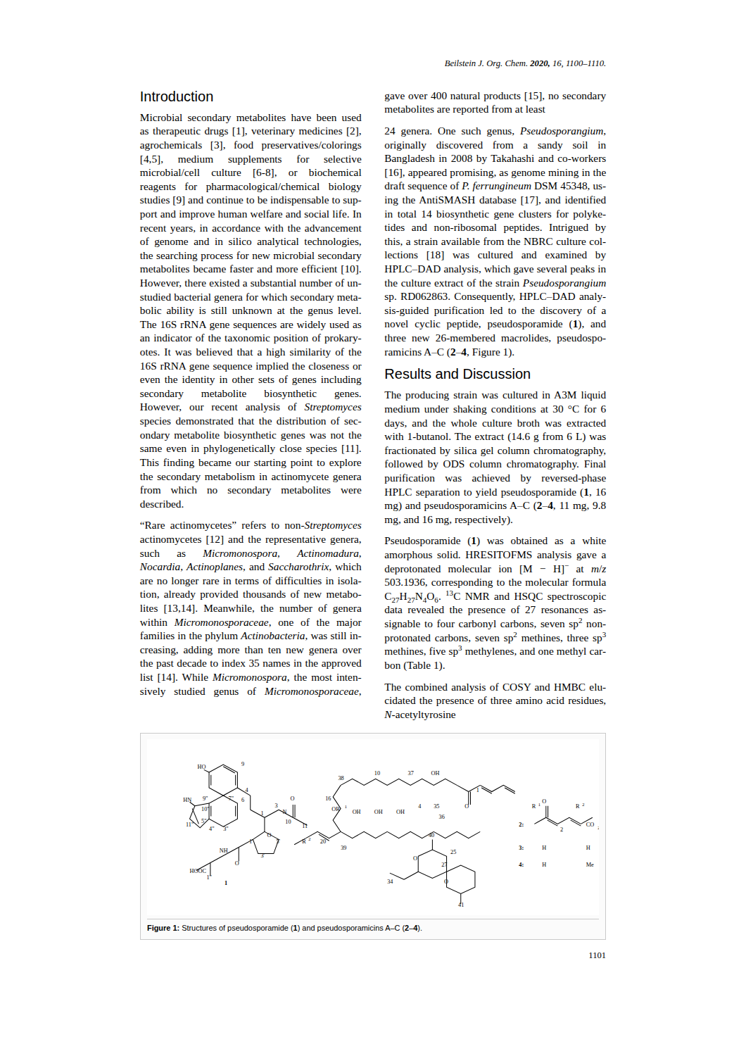Beilstein J. Org. Chem. 2020, 16, 1100–1110.
Introduction
Microbial secondary metabolites have been used as therapeutic drugs [1], veterinary medicines [2], agrochemicals [3], food preservatives/colorings [4,5], medium supplements for selective microbial/cell culture [6-8], or biochemical reagents for pharmacological/chemical biology studies [9] and continue to be indispensable to support and improve human welfare and social life. In recent years, in accordance with the advancement of genome and in silico analytical technologies, the searching process for new microbial secondary metabolites became faster and more efficient [10]. However, there existed a substantial number of unstudied bacterial genera for which secondary metabolic ability is still unknown at the genus level. The 16S rRNA gene sequences are widely used as an indicator of the taxonomic position of prokaryotes. It was believed that a high similarity of the 16S rRNA gene sequence implied the closeness or even the identity in other sets of genes including secondary metabolite biosynthetic genes. However, our recent analysis of Streptomyces species demonstrated that the distribution of secondary metabolite biosynthetic genes was not the same even in phylogenetically close species [11]. This finding became our starting point to explore the secondary metabolism in actinomycete genera from which no secondary metabolites were described.
“Rare actinomycetes” refers to non-Streptomyces actinomycetes [12] and the representative genera, such as Micromonospora, Actinomadura, Nocardia, Actinoplanes, and Saccharothrix, which are no longer rare in terms of difficulties in isolation, already provided thousands of new metabolites [13,14]. Meanwhile, the number of genera within Micromonosporaceae, one of the major families in the phylum Actinobacteria, was still increasing, adding more than ten new genera over the past decade to index 35 names in the approved list [14]. While Micromonospora, the most intensively studied genus of Micromonosporaceae, gave over 400 natural products [15], no secondary metabolites are reported from at least
24 genera. One such genus, Pseudosporangium, originally discovered from a sandy soil in Bangladesh in 2008 by Takahashi and co-workers [16], appeared promising, as genome mining in the draft sequence of P. ferrungineum DSM 45348, using the AntiSMASH database [17], and identified in total 14 biosynthetic gene clusters for polyketides and non-ribosomal peptides. Intrigued by this, a strain available from the NBRC culture collections [18] was cultured and examined by HPLC–DAD analysis, which gave several peaks in the culture extract of the strain Pseudosporangium sp. RD062863. Consequently, HPLC–DAD analysis-guided purification led to the discovery of a novel cyclic peptide, pseudosporamide (1), and three new 26-membered macrolides, pseudosporamicins A–C (2–4, Figure 1).
Results and Discussion
The producing strain was cultured in A3M liquid medium under shaking conditions at 30 °C for 6 days, and the whole culture broth was extracted with 1-butanol. The extract (14.6 g from 6 L) was fractionated by silica gel column chromatography, followed by ODS column chromatography. Final purification was achieved by reversed-phase HPLC separation to yield pseudosporamide (1, 16 mg) and pseudosporamicins A–C (2–4, 11 mg, 9.8 mg, and 16 mg, respectively).
Pseudosporamide (1) was obtained as a white amorphous solid. HRESITOFMS analysis gave a deprotonated molecular ion [M − H]− at m/z 503.1936, corresponding to the molecular formula C27H27N4O6. 13C NMR and HSQC spectroscopic data revealed the presence of 27 resonances assignable to four carbonyl carbons, seven sp2 non-protonated carbons, seven sp2 methines, three sp3 methines, five sp3 methylenes, and one methyl carbon (Table 1).
The combined analysis of COSY and HMBC elucidated the presence of three amino acid residues, N-acetyltyrosine
HO 9 4 6 7" 9" HN 10" 5" 11" 4" 3" 1 O 3 N O 11 10 5' 3' 1' O NH HOOC 1" 1 38 10 37 OH 16 OR 1 OH OH OH 4 35 36 O 1 R 2 20 39 40 O 27 25 O 34 41 R 1 R 2 2: O CO 2 H 2 3: H H 4: H Me
Figure 1: Structures of pseudosporamide (1) and pseudosporamicins A–C (2–4).
1101